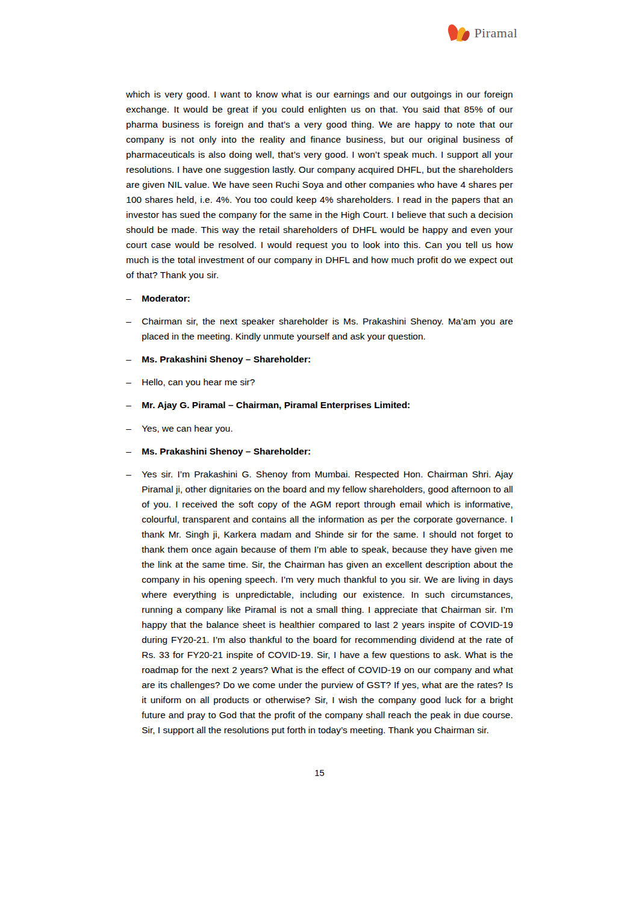Piramal
which is very good. I want to know what is our earnings and our outgoings in our foreign exchange. It would be great if you could enlighten us on that. You said that 85% of our pharma business is foreign and that’s a very good thing. We are happy to note that our company is not only into the reality and finance business, but our original business of pharmaceuticals is also doing well, that’s very good. I won’t speak much. I support all your resolutions. I have one suggestion lastly. Our company acquired DHFL, but the shareholders are given NIL value. We have seen Ruchi Soya and other companies who have 4 shares per 100 shares held, i.e. 4%. You too could keep 4% shareholders. I read in the papers that an investor has sued the company for the same in the High Court. I believe that such a decision should be made. This way the retail shareholders of DHFL would be happy and even your court case would be resolved. I would request you to look into this. Can you tell us how much is the total investment of our company in DHFL and how much profit do we expect out of that? Thank you sir.
Moderator:
Chairman sir, the next speaker shareholder is Ms. Prakashini Shenoy. Ma’am you are placed in the meeting. Kindly unmute yourself and ask your question.
Ms. Prakashini Shenoy – Shareholder:
Hello, can you hear me sir?
Mr. Ajay G. Piramal – Chairman, Piramal Enterprises Limited:
Yes, we can hear you.
Ms. Prakashini Shenoy – Shareholder:
Yes sir. I’m Prakashini G. Shenoy from Mumbai. Respected Hon. Chairman Shri. Ajay Piramal ji, other dignitaries on the board and my fellow shareholders, good afternoon to all of you. I received the soft copy of the AGM report through email which is informative, colourful, transparent and contains all the information as per the corporate governance. I thank Mr. Singh ji, Karkera madam and Shinde sir for the same. I should not forget to thank them once again because of them I’m able to speak, because they have given me the link at the same time. Sir, the Chairman has given an excellent description about the company in his opening speech. I’m very much thankful to you sir. We are living in days where everything is unpredictable, including our existence. In such circumstances, running a company like Piramal is not a small thing. I appreciate that Chairman sir. I’m happy that the balance sheet is healthier compared to last 2 years inspite of COVID-19 during FY20-21. I’m also thankful to the board for recommending dividend at the rate of Rs. 33 for FY20-21 inspite of COVID-19. Sir, I have a few questions to ask. What is the roadmap for the next 2 years? What is the effect of COVID-19 on our company and what are its challenges? Do we come under the purview of GST? If yes, what are the rates? Is it uniform on all products or otherwise? Sir, I wish the company good luck for a bright future and pray to God that the profit of the company shall reach the peak in due course. Sir, I support all the resolutions put forth in today’s meeting. Thank you Chairman sir.
15